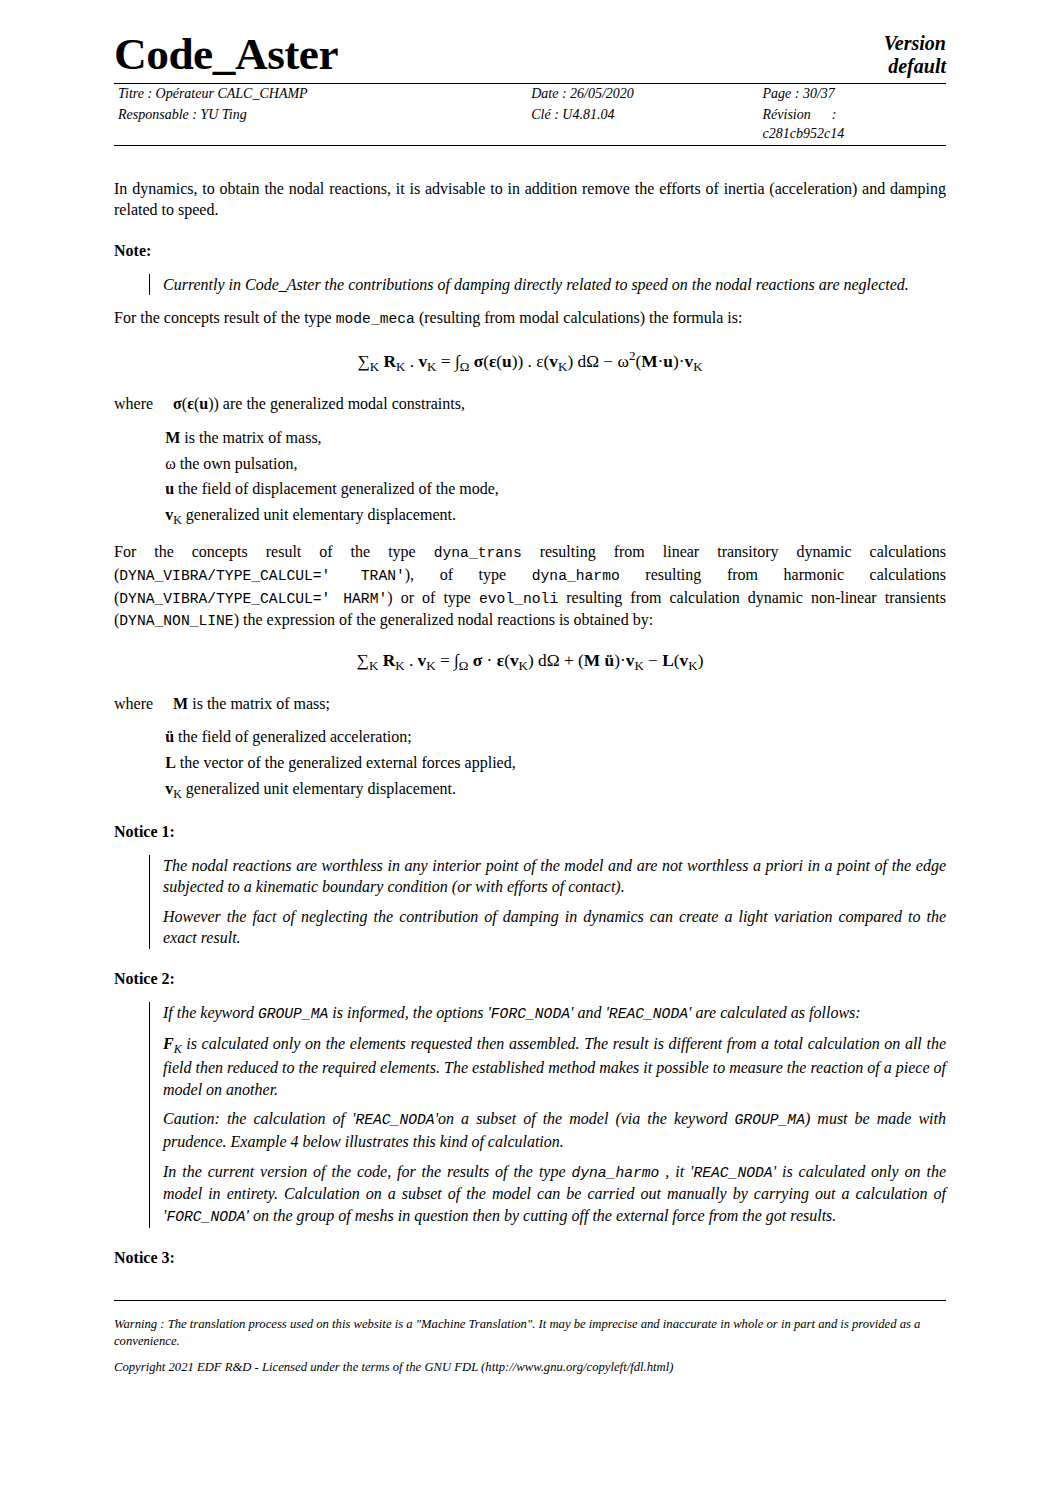Version
default
Code_Aster
| Titre : Opérateur CALC_CHAMP | Date : 26/05/2020 | Page : 30/37 |
| Responsable : YU Ting | Clé : U4.81.04 | Révision : c281cb952c14 |
In dynamics, to obtain the nodal reactions, it is advisable to in addition remove the efforts of inertia (acceleration) and damping related to speed.
Note:
Currently in Code_Aster the contributions of damping directly related to speed on the nodal reactions are neglected.
For the concepts result of the type mode_meca (resulting from modal calculations) the formula is:
∑K RK . vK = ∫Ω σ(ε(u)) . ε(vK) dΩ − ω2(M·u)·vK
where σ(ε(u)) are the generalized modal constraints,
M is the matrix of mass,
ω the own pulsation,
u the field of displacement generalized of the mode,
vK generalized unit elementary displacement.
For the concepts result of the type dyna_trans resulting from linear transitory dynamic calculations (DYNA_VIBRA/TYPE_CALCUL=' TRAN'), of type dyna_harmo resulting from harmonic calculations (DYNA_VIBRA/TYPE_CALCUL=' HARM') or of type evol_noli resulting from calculation dynamic non-linear transients (DYNA_NON_LINE) the expression of the generalized nodal reactions is obtained by:
∑K RK . vK = ∫Ω σ · ε(vK) dΩ + (M ü)·vK − L(vK)
where M is the matrix of mass;
ü the field of generalized acceleration;
L the vector of the generalized external forces applied,
vK generalized unit elementary displacement.
Notice 1:
The nodal reactions are worthless in any interior point of the model and are not worthless a priori in a point of the edge subjected to a kinematic boundary condition (or with efforts of contact).
However the fact of neglecting the contribution of damping in dynamics can create a light variation compared to the exact result.
Notice 2:
If the keyword GROUP_MA is informed, the options 'FORC_NODA' and 'REAC_NODA' are calculated as follows:
FK is calculated only on the elements requested then assembled. The result is different from a total calculation on all the field then reduced to the required elements. The established method makes it possible to measure the reaction of a piece of model on another.
Caution: the calculation of 'REAC_NODA'on a subset of the model (via the keyword GROUP_MA) must be made with prudence. Example 4 below illustrates this kind of calculation.
In the current version of the code, for the results of the type dyna_harmo , it 'REAC_NODA' is calculated only on the model in entirety. Calculation on a subset of the model can be carried out manually by carrying out a calculation of 'FORC_NODA' on the group of meshs in question then by cutting off the external force from the got results.
Notice 3:
Warning : The translation process used on this website is a "Machine Translation". It may be imprecise and inaccurate in whole or in part and is provided as a convenience.
Copyright 2021 EDF R&D - Licensed under the terms of the GNU FDL (http://www.gnu.org/copyleft/fdl.html)